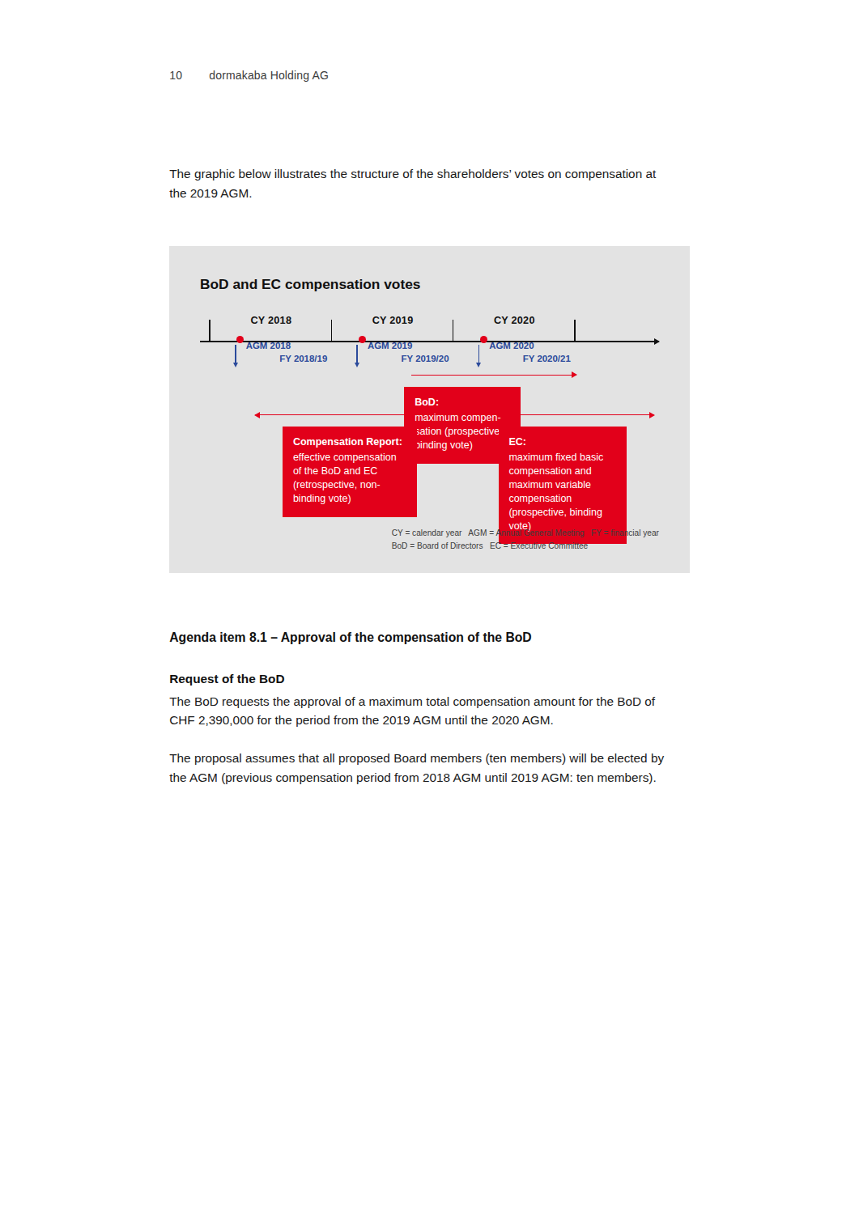10dormakaba Holding AG
The graphic below illustrates the structure of the shareholders’ votes on compensation at the 2019 AGM.
BoD and EC compensation votes
CY 2018
CY 2019
CY 2020
AGM 2018
FY 2018/19
AGM 2019
FY 2019/20
AGM 2020
FY 2020/21
BoD: maximum compen­sation (prospective, binding vote)
Compensation Report: effective compensation of the BoD and EC (retrospective, non-binding vote)
EC: maximum fixed basic compensation and maximum variable compensation (prospective, binding vote)
CY = calendar year AGM = Annual General Meeting FY = financial year
BoD = Board of Directors EC = Executive Committee
Agenda item 8.1 – Approval of the compensation of the BoD
Request of the BoD
The BoD requests the approval of a maximum total compensation amount for the BoD of CHF 2,390,000 for the period from the 2019 AGM until the 2020 AGM.
The proposal assumes that all proposed Board members (ten members) will be elected by the AGM (previous compensation period from 2018 AGM until 2019 AGM: ten members).